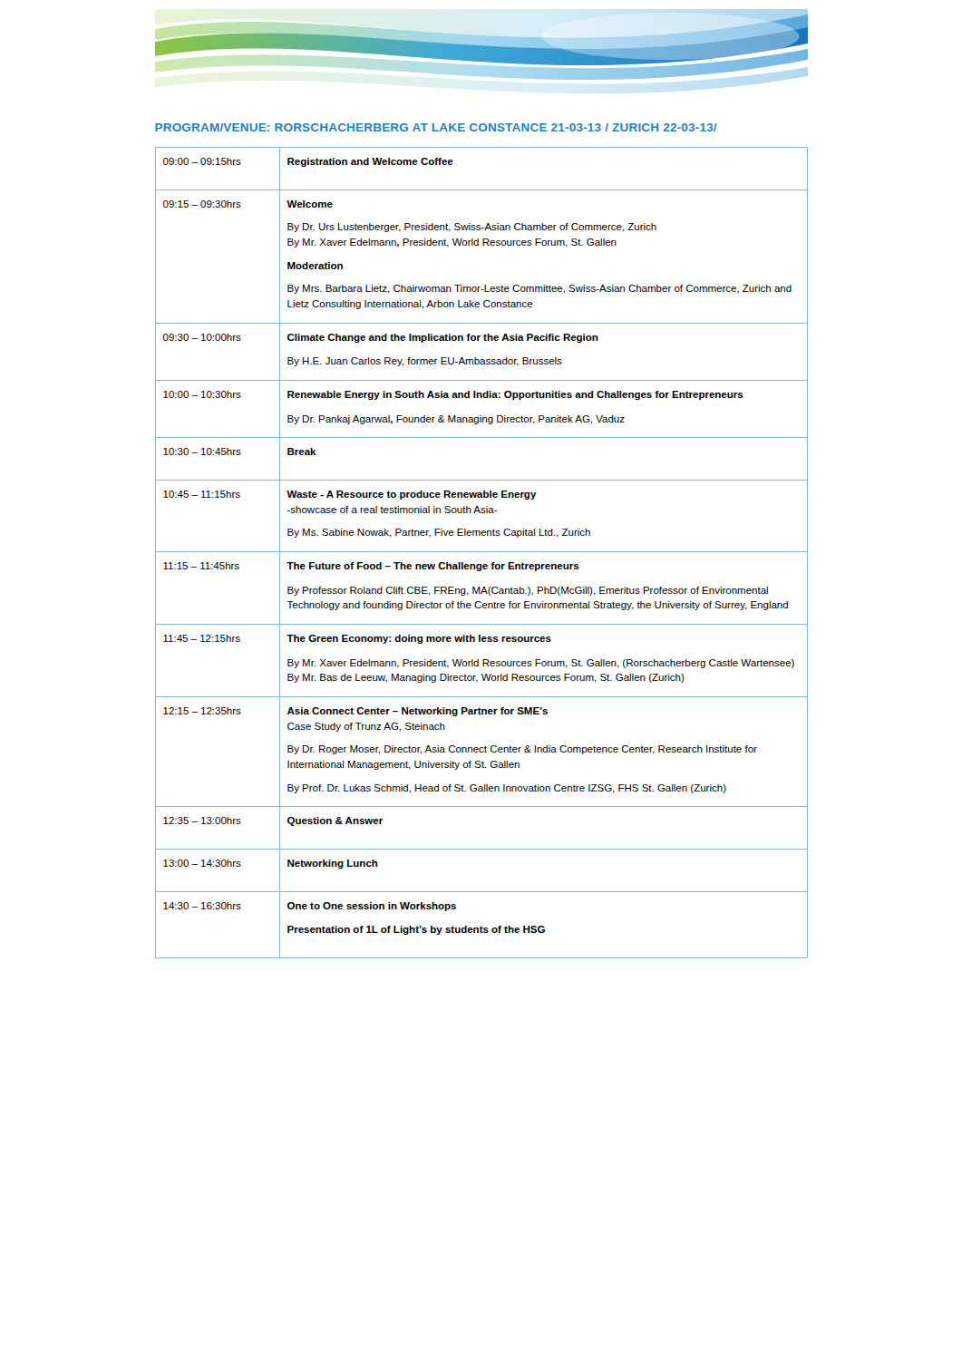Program/Venue: Rorschacherberg at Lake Constance 21-03-13 / Zurich 22-03-13/
| 09:00 – 09:15hrs | Registration and Welcome Coffee |
| 09:15 – 09:30hrs | Welcome By Dr. Urs Lustenberger, President, Swiss-Asian Chamber of Commerce, Zurich By Mr. Xaver Edelmann , President, World Resources Forum, St. Gallen Moderation By Mrs. Barbara Lietz, Chairwoman Timor-Leste Committee, Swiss-Asian Chamber of Commerce, Zurich and Lietz Consulting International, Arbon Lake Constance |
| 09:30 – 10:00hrs | Climate Change and the Implication for the Asia Pacific Region By H.E. Juan Carlos Rey, former EU-Ambassador, Brussels |
| 10:00 – 10:30hrs | Renewable Energy in South Asia and India: Opportunities and Challenges for Entrepreneurs By Dr. Pankaj Agarwal , Founder & Managing Director, Panitek AG, Vaduz |
| 10:30 – 10:45hrs | Break |
| 10:45 – 11:15hrs | Waste - A Resource to produce Renewable Energy -showcase of a real testimonial in South Asia- By Ms. Sabine Nowak, Partner, Five Elements Capital Ltd., Zurich |
| 11:15 – 11:45hrs | The Future of Food – The new Challenge for Entrepreneurs By Professor Roland Clift CBE, FREng, MA(Cantab.), PhD(McGill), Emeritus Professor of Environmental Technology and founding Director of the Centre for Environmental Strategy, the University of Surrey, England |
| 11:45 – 12:15hrs | The Green Economy: doing more with less resources By Mr. Xaver Edelmann, President, World Resources Forum, St. Gallen, (Rorschacherberg Castle Wartensee) By Mr. Bas de Leeuw, Managing Director, World Resources Forum, St. Gallen (Zurich) |
| 12:15 – 12:35hrs | Asia Connect Center – Networking Partner for SME’s Case Study of Trunz AG, Steinach By Dr. Roger Moser, Director, Asia Connect Center & India Competence Center, Research Institute for International Management, University of St. Gallen By Prof. Dr. Lukas Schmid, Head of St. Gallen Innovation Centre IZSG, FHS St. Gallen (Zurich) |
| 12:35 – 13:00hrs | Question & Answer |
| 13:00 – 14:30hrs | Networking Lunch |
| 14:30 – 16:30hrs | One to One session in Workshops Presentation of 1L of Light’s by students of the HSG |